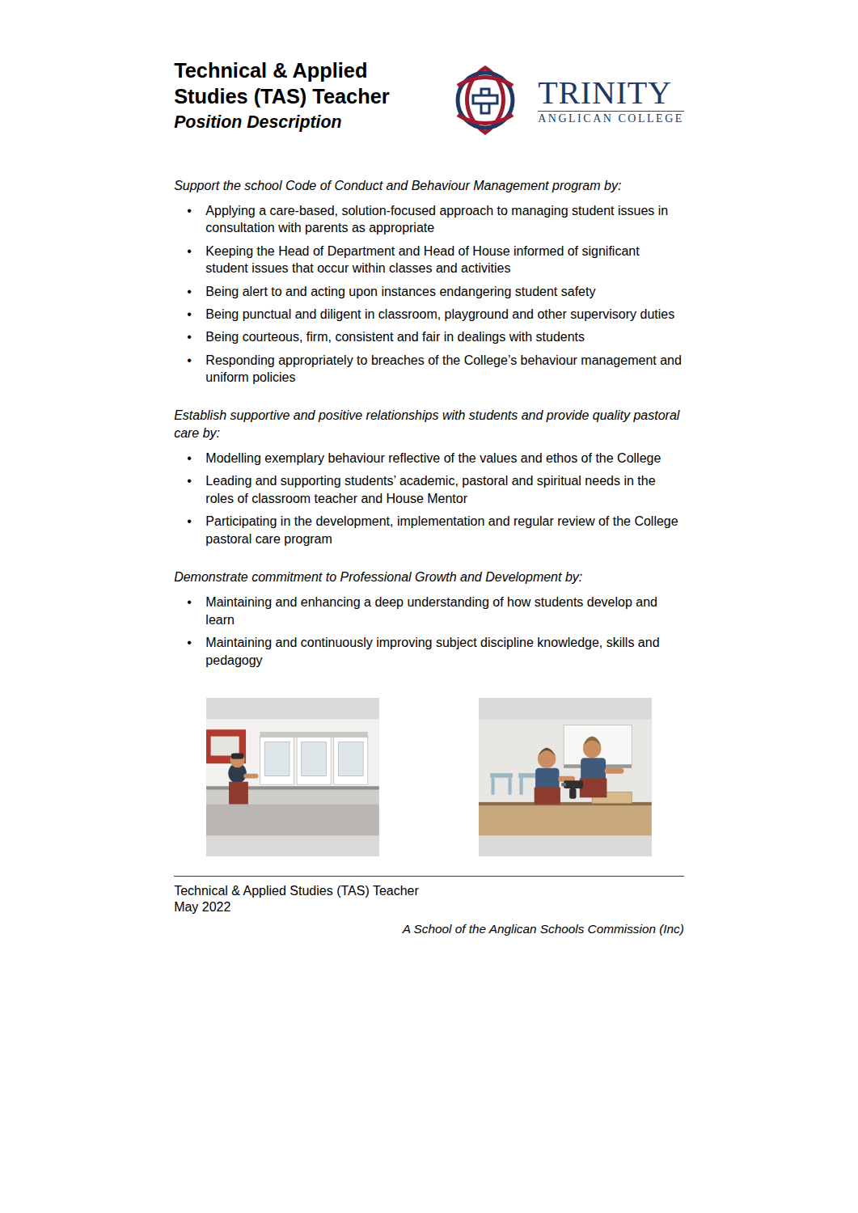Technical & Applied
Studies (TAS) Teacher
Position Description
TRINITY ANGLICAN COLLEGE
Support the school Code of Conduct and Behaviour Management program by:
Applying a care-based, solution-focused approach to managing student issues in consultation with parents as appropriate
Keeping the Head of Department and Head of House informed of significant student issues that occur within classes and activities
Being alert to and acting upon instances endangering student safety
Being punctual and diligent in classroom, playground and other supervisory duties
Being courteous, firm, consistent and fair in dealings with students
Responding appropriately to breaches of the College’s behaviour management and uniform policies
Establish supportive and positive relationships with students and provide quality pastoral care by:
Modelling exemplary behaviour reflective of the values and ethos of the College
Leading and supporting students’ academic, pastoral and spiritual needs in the roles of classroom teacher and House Mentor
Participating in the development, implementation and regular review of the College pastoral care program
Demonstrate commitment to Professional Growth and Development by:
Maintaining and enhancing a deep understanding of how students develop and learn
Maintaining and continuously improving subject discipline knowledge, skills and pedagogy
Technical & Applied Studies (TAS) Teacher
May 2022
A School of the Anglican Schools Commission (Inc)